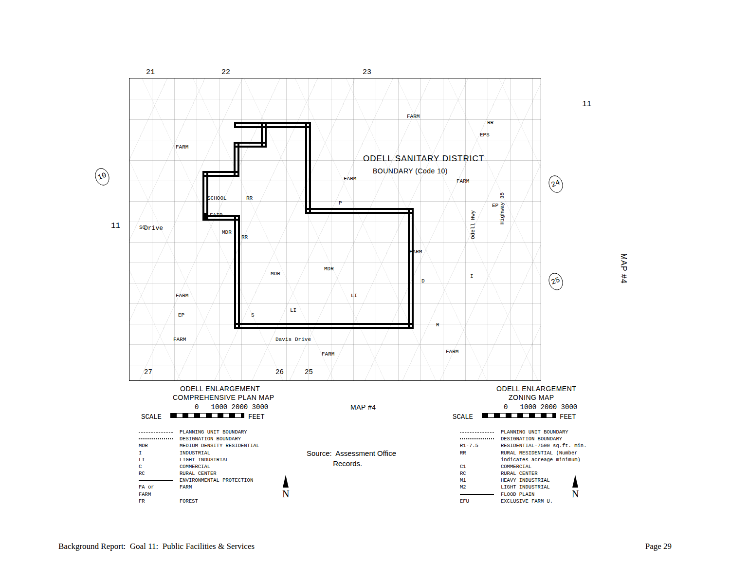21
22
23
10
24
25
11
11
ODELL SANITARY DISTRICT
BOUNDARY (Code 10)
FARM
FARM
FARM
FARM
FARM
FARM
FARM
FARM
FARM
SCHOOL
FAIR
Drive
SC
RR
RR
MDR
MDR
MDR
LI
LI
S
I
D
RR
EPS
EP
EP
P
R
Davis
Drive
Highway 35
Odell Hwy
27
26
25
ODELL ENLARGEMENT
COMPREHENSIVE PLAN MAP
0 1000 2000 3000
SCALE
FEET
ODELL ENLARGEMENT
ZONING MAP
0 1000 2000 3000
SCALE
FEET
MAP #4
MAP #4
| | PLANNING UNIT BOUNDARY |
| | DESIGNATION BOUNDARY |
| MDR | MEDIUM DENSITY RESIDENTIAL |
| I | INDUSTRIAL |
| LI | LIGHT INDUSTRIAL |
| C | COMMERCIAL |
| RC | RURAL CENTER |
| | ENVIRONMENTAL PROTECTION |
| FA or FARM | FARM |
| FR | FOREST |
| | PLANNING UNIT BOUNDARY |
| | DESIGNATION BOUNDARY |
| R1-7.5 | RESIDENTIAL–7500 sq.ft. min. |
| RR | RURAL RESIDENTIAL (Number indicates acreage minimum) |
| C1 | COMMERCIAL |
| RC | RURAL CENTER |
| M1 | HEAVY INDUSTRIAL |
| M2 | LIGHT INDUSTRIAL |
| | FLOOD PLAIN |
| EFU | EXCLUSIVE FARM U. |
Source: Assessment Office
Records.
N
N
Background Report: Goal 11: Public Facilities & Services
Page 29